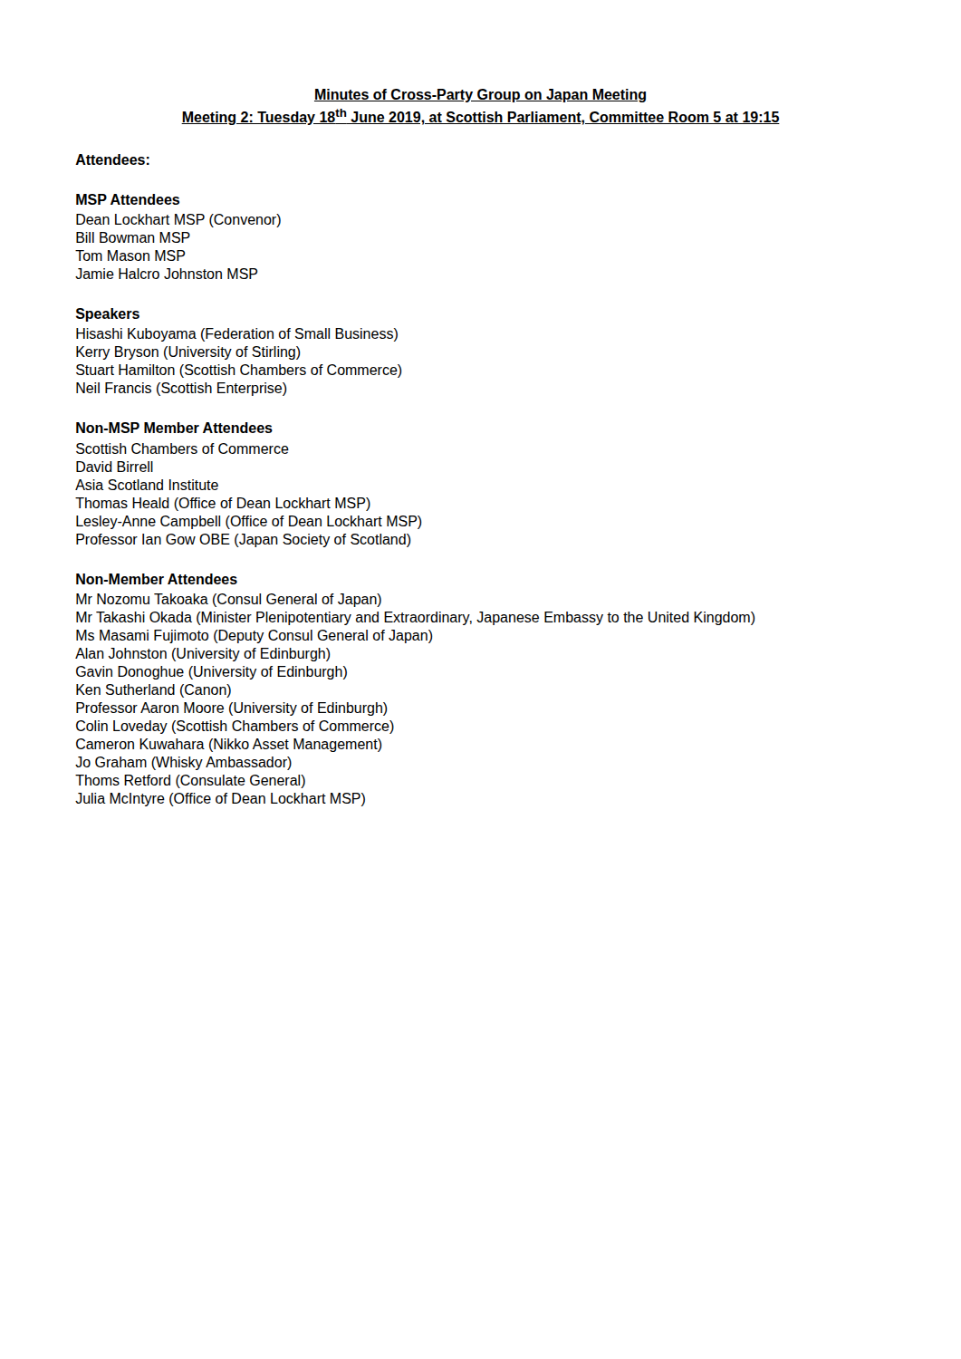Minutes of Cross-Party Group on Japan Meeting Meeting 2: Tuesday 18th June 2019, at Scottish Parliament, Committee Room 5 at 19:15
Attendees:
MSP Attendees
Dean Lockhart MSP (Convenor)
Bill Bowman MSP
Tom Mason MSP
Jamie Halcro Johnston MSP
Speakers
Hisashi Kuboyama (Federation of Small Business)
Kerry Bryson (University of Stirling)
Stuart Hamilton (Scottish Chambers of Commerce)
Neil Francis (Scottish Enterprise)
Non-MSP Member Attendees
Scottish Chambers of Commerce
David Birrell
Asia Scotland Institute
Thomas Heald (Office of Dean Lockhart MSP)
Lesley-Anne Campbell (Office of Dean Lockhart MSP)
Professor Ian Gow OBE (Japan Society of Scotland)
Non-Member Attendees
Mr Nozomu Takoaka (Consul General of Japan)
Mr Takashi Okada (Minister Plenipotentiary and Extraordinary, Japanese Embassy to the United Kingdom)
Ms Masami Fujimoto (Deputy Consul General of Japan)
Alan Johnston (University of Edinburgh)
Gavin Donoghue (University of Edinburgh)
Ken Sutherland (Canon)
Professor Aaron Moore (University of Edinburgh)
Colin Loveday (Scottish Chambers of Commerce)
Cameron Kuwahara (Nikko Asset Management)
Jo Graham (Whisky Ambassador)
Thoms Retford (Consulate General)
Julia McIntyre (Office of Dean Lockhart MSP)